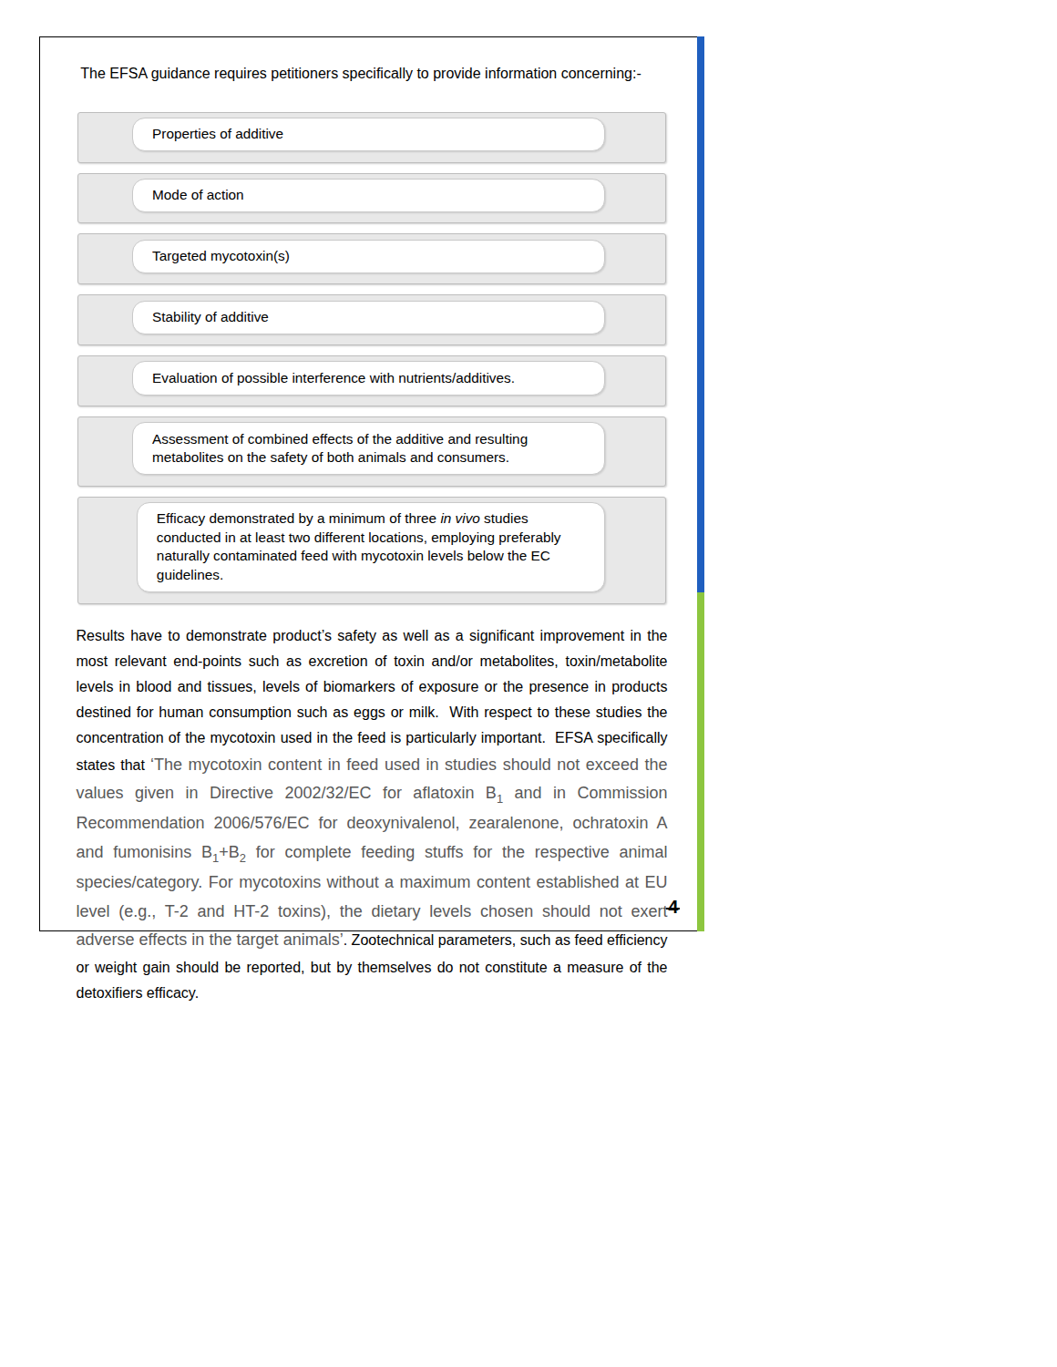The EFSA guidance requires petitioners specifically to provide information concerning:-
Properties of additive
Mode of action
Targeted mycotoxin(s)
Stability of additive
Evaluation of possible interference with nutrients/additives.
Assessment of combined effects of the additive and resulting metabolites on the safety of both animals and consumers.
Efficacy demonstrated by a minimum of three in vivo studies conducted in at least two different locations, employing preferably naturally contaminated feed with mycotoxin levels below the EC guidelines.
Results have to demonstrate product’s safety as well as a significant improvement in the most relevant end-points such as excretion of toxin and/or metabolites, toxin/metabolite levels in blood and tissues, levels of biomarkers of exposure or the presence in products destined for human consumption such as eggs or milk. With respect to these studies the concentration of the mycotoxin used in the feed is particularly important. EFSA specifically states that ‘The mycotoxin content in feed used in studies should not exceed the values given in Directive 2002/32/EC for aflatoxin B1 and in Commission Recommendation 2006/576/EC for deoxynivalenol, zearalenone, ochratoxin A and fumonisins B1+B2 for complete feeding stuffs for the respective animal species/category. For mycotoxins without a maximum content established at EU level (e.g., T-2 and HT-2 toxins), the dietary levels chosen should not exert adverse effects in the target animals’. Zootechnical parameters, such as feed efficiency or weight gain should be reported, but by themselves do not constitute a measure of the detoxifiers efficacy.
4